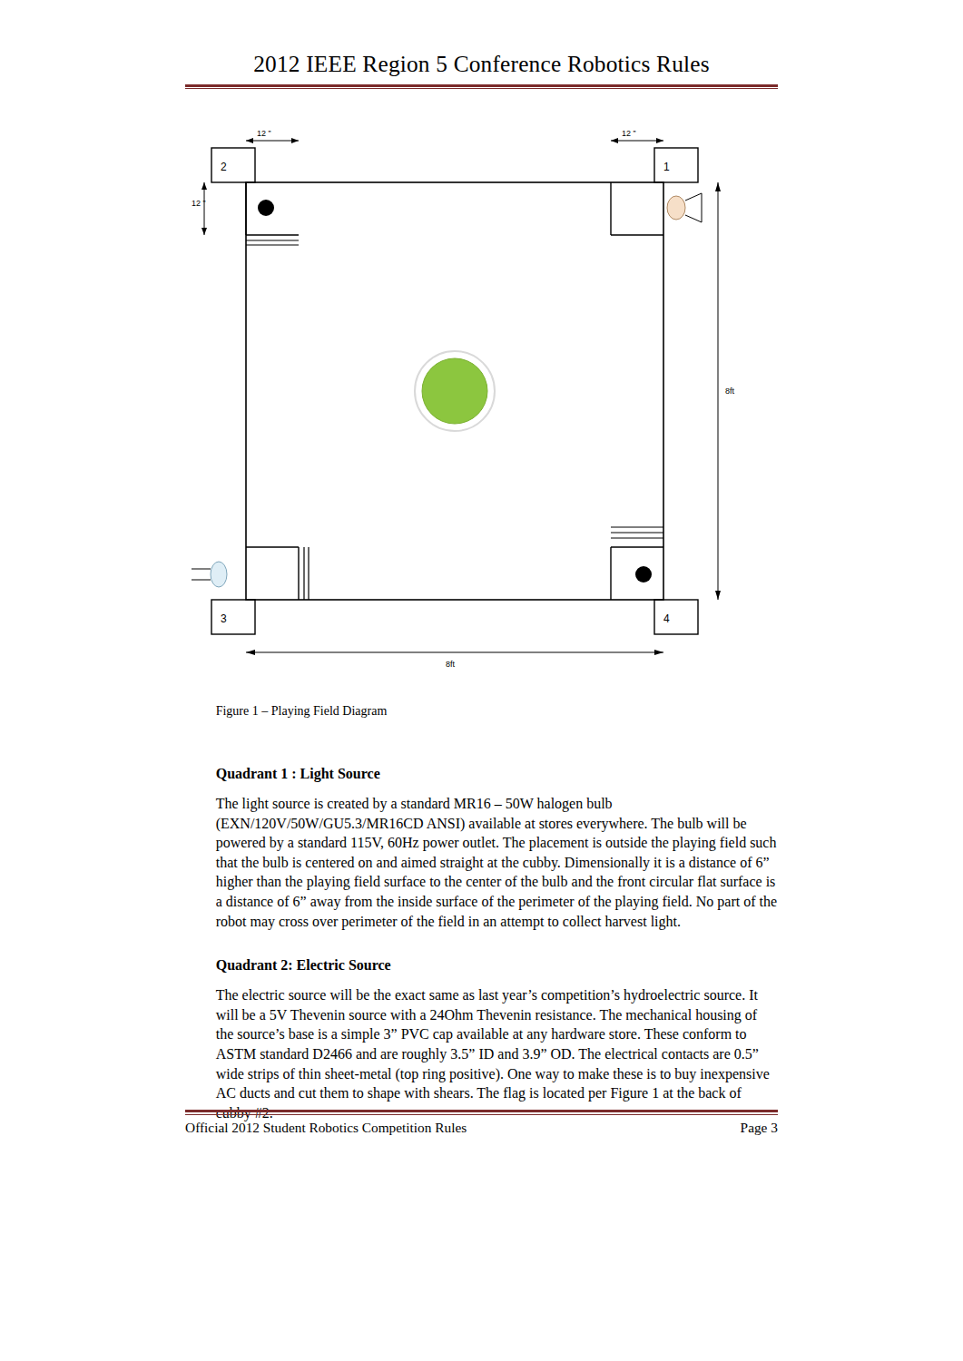2012 IEEE Region 5 Conference Robotics Rules
2 1 3 4 12 ” 12 ” 12 ” 8ft 8ft
Figure 1 – Playing Field Diagram
Quadrant 1 : Light Source
The light source is created by a standard MR16 – 50W halogen bulb (EXN/120V/50W/GU5.3/MR16CD ANSI) available at stores everywhere. The bulb will be powered by a standard 115V, 60Hz power outlet. The placement is outside the playing field such that the bulb is centered on and aimed straight at the cubby. Dimensionally it is a distance of 6” higher than the playing field surface to the center of the bulb and the front circular flat surface is a distance of 6” away from the inside surface of the perimeter of the playing field. No part of the robot may cross over perimeter of the field in an attempt to collect harvest light.
Quadrant 2: Electric Source
The electric source will be the exact same as last year’s competition’s hydroelectric source. It will be a 5V Thevenin source with a 24Ohm Thevenin resistance. The mechanical housing of the source’s base is a simple 3” PVC cap available at any hardware store. These conform to ASTM standard D2466 and are roughly 3.5” ID and 3.9” OD. The electrical contacts are 0.5” wide strips of thin sheet-metal (top ring positive). One way to make these is to buy inexpensive AC ducts and cut them to shape with shears. The flag is located per Figure 1 at the back of cubby #2.
Official 2012 Student Robotics Competition Rules Page 3